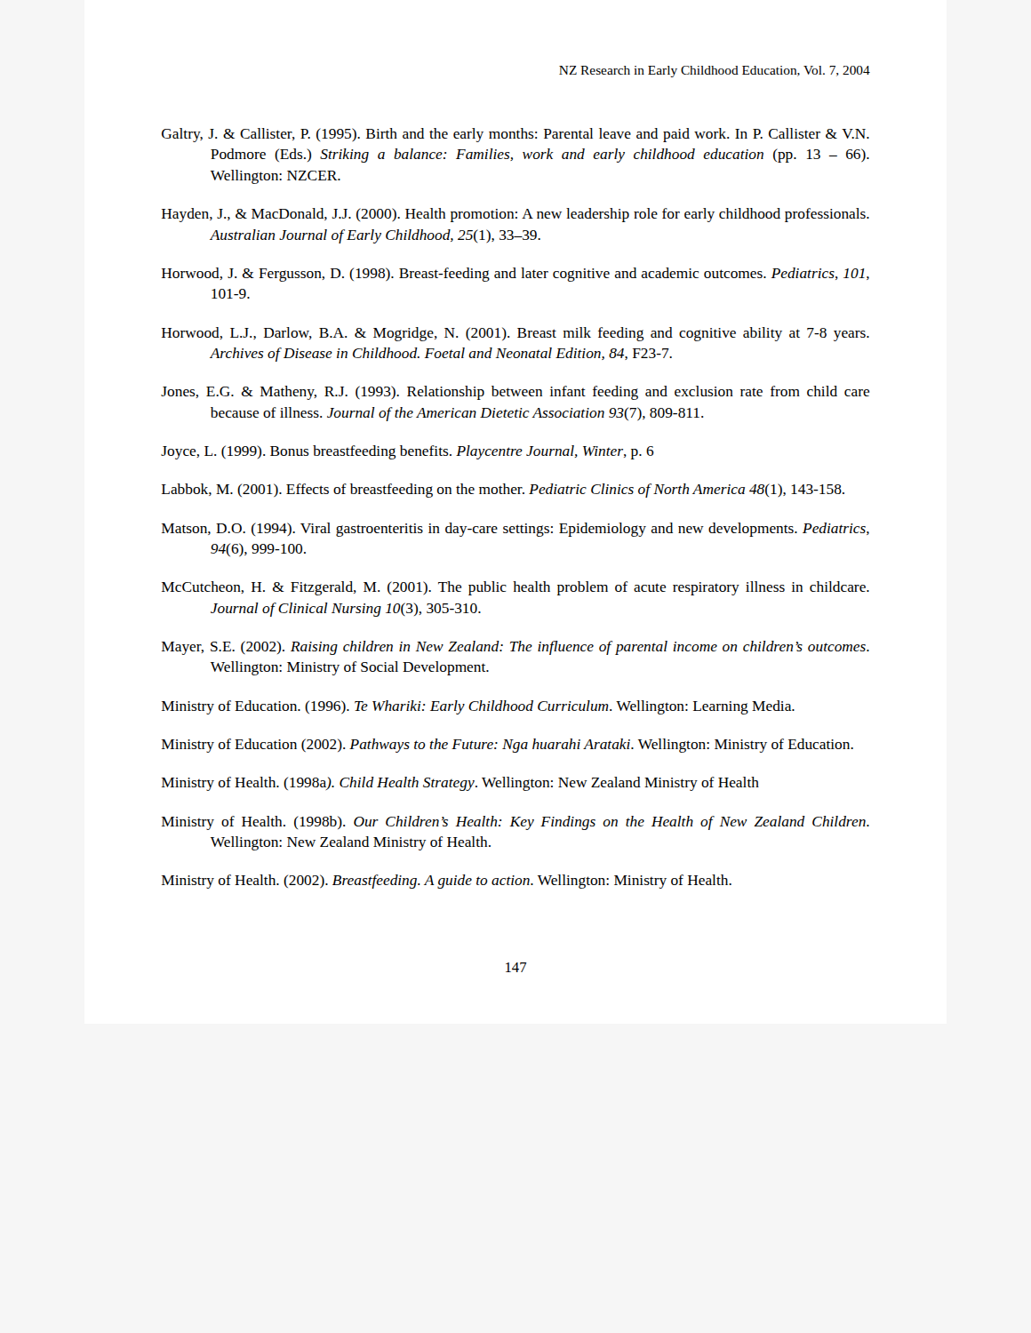NZ Research in Early Childhood Education, Vol. 7, 2004
Galtry, J. & Callister, P. (1995). Birth and the early months: Parental leave and paid work. In P. Callister & V.N. Podmore (Eds.) Striking a balance: Families, work and early childhood education (pp. 13 – 66). Wellington: NZCER.
Hayden, J., & MacDonald, J.J. (2000). Health promotion: A new leadership role for early childhood professionals. Australian Journal of Early Childhood, 25(1), 33–39.
Horwood, J. & Fergusson, D. (1998). Breast-feeding and later cognitive and academic outcomes. Pediatrics, 101, 101-9.
Horwood, L.J., Darlow, B.A. & Mogridge, N. (2001). Breast milk feeding and cognitive ability at 7-8 years. Archives of Disease in Childhood. Foetal and Neonatal Edition, 84, F23-7.
Jones, E.G. & Matheny, R.J. (1993). Relationship between infant feeding and exclusion rate from child care because of illness. Journal of the American Dietetic Association 93(7), 809-811.
Joyce, L. (1999). Bonus breastfeeding benefits. Playcentre Journal, Winter, p. 6
Labbok, M. (2001). Effects of breastfeeding on the mother. Pediatric Clinics of North America 48(1), 143-158.
Matson, D.O. (1994). Viral gastroenteritis in day-care settings: Epidemiology and new developments. Pediatrics, 94(6), 999-100.
McCutcheon, H. & Fitzgerald, M. (2001). The public health problem of acute respiratory illness in childcare. Journal of Clinical Nursing 10(3), 305-310.
Mayer, S.E. (2002). Raising children in New Zealand: The influence of parental income on children’s outcomes. Wellington: Ministry of Social Development.
Ministry of Education. (1996). Te Whariki: Early Childhood Curriculum. Wellington: Learning Media.
Ministry of Education (2002). Pathways to the Future: Nga huarahi Arataki. Wellington: Ministry of Education.
Ministry of Health. (1998a). Child Health Strategy. Wellington: New Zealand Ministry of Health
Ministry of Health. (1998b). Our Children’s Health: Key Findings on the Health of New Zealand Children. Wellington: New Zealand Ministry of Health.
Ministry of Health. (2002). Breastfeeding. A guide to action. Wellington: Ministry of Health.
147